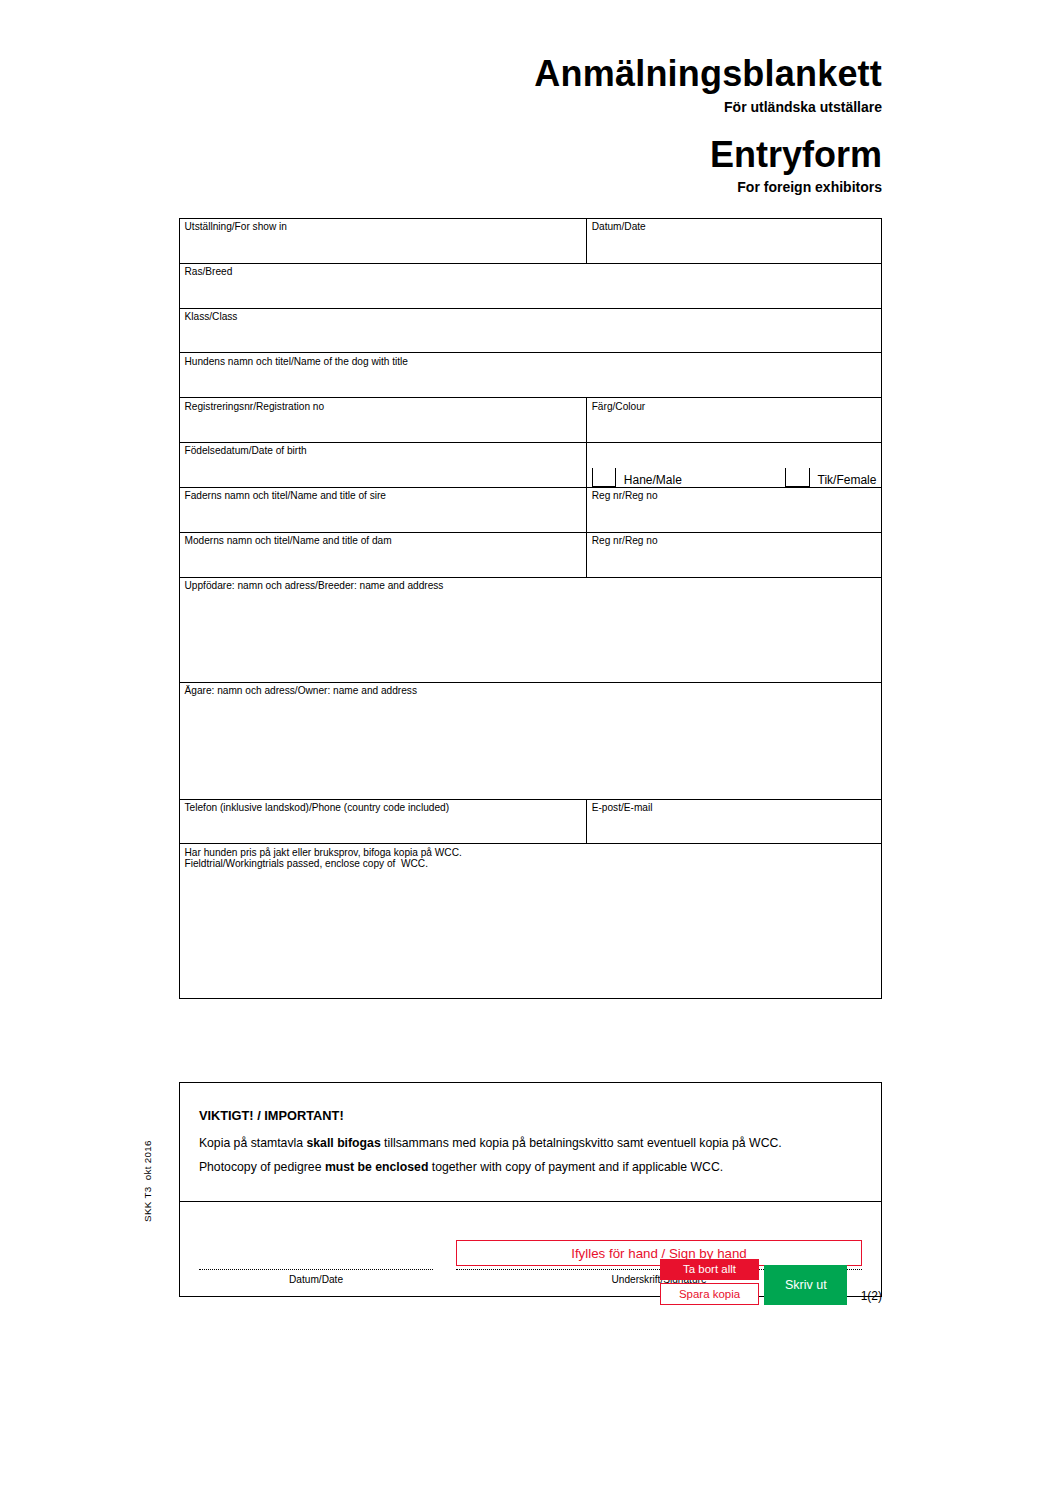Anmälningsblankett
För utländska utställare
Entryform
For foreign exhibitors
| Utställning/For show in | Datum/Date |
| Ras/Breed |
| Klass/Class |
| Hundens namn och titel/Name of the dog with title |
| Registreringsnr/Registration no | Färg/Colour |
| Födelsedatum/Date of birth | Hane/Male Tik/Female |
| Faderns namn och titel/Name and title of sire | Reg nr/Reg no |
| Moderns namn och titel/Name and title of dam | Reg nr/Reg no |
| Uppfödare: namn och adress/Breeder: name and address |
| Ägare: namn och adress/Owner: name and address |
| Telefon (inklusive landskod)/Phone (country code included) | E-post/E-mail |
| Har hunden pris på jakt eller bruksprov, bifoga kopia på WCC. Fieldtrial/Workingtrials passed, enclose copy of WCC. |
VIKTIGT! / IMPORTANT!
Kopia på stamtavla skall bifogas tillsammans med kopia på betalningskvitto samt eventuell kopia på WCC.
Photocopy of pedigree must be enclosed together with copy of payment and if applicable WCC.
Datum/Date
Ifylles för hand / Sign by hand
Underskrift/Signature
SKK T3 okt 2016
Ta bort allt
Spara kopia
Skriv ut
1(2)